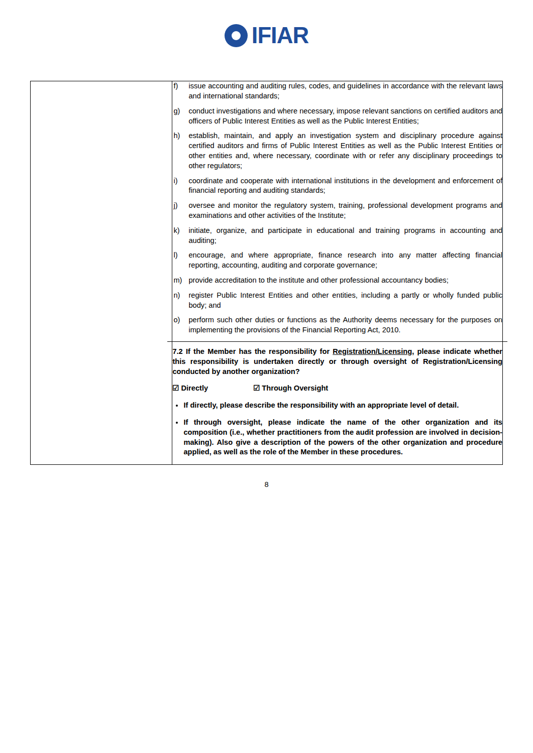IFIAR
| | f) issue accounting and auditing rules, codes, and guidelines in accordance with the relevant laws and international standards; g) conduct investigations and where necessary, impose relevant sanctions on certified auditors and officers of Public Interest Entities as well as the Public Interest Entities; h) establish, maintain, and apply an investigation system and disciplinary procedure against certified auditors and firms of Public Interest Entities as well as the Public Interest Entities or other entities and, where necessary, coordinate with or refer any disciplinary proceedings to other regulators; i) coordinate and cooperate with international institutions in the development and enforcement of financial reporting and auditing standards; j) oversee and monitor the regulatory system, training, professional development programs and examinations and other activities of the Institute; k) initiate, organize, and participate in educational and training programs in accounting and auditing; l) encourage, and where appropriate, finance research into any matter affecting financial reporting, accounting, auditing and corporate governance; m) provide accreditation to the institute and other professional accountancy bodies; n) register Public Interest Entities and other entities, including a partly or wholly funded public body; and o) perform such other duties or functions as the Authority deems necessary for the purposes on implementing the provisions of the Financial Reporting Act, 2010. 7.2 If the Member has the responsibility for Registration/Licensing , please indicate whether this responsibility is undertaken directly or through oversight of Registration/Licensing conducted by another organization? ☑ Directly ☑ Through Oversight If directly, please describe the responsibility with an appropriate level of detail. If through oversight, please indicate the name of the other organization and its composition (i.e., whether practitioners from the audit profession are involved in decision-making). Also give a description of the powers of the other organization and procedure applied, as well as the role of the Member in these procedures. |
8